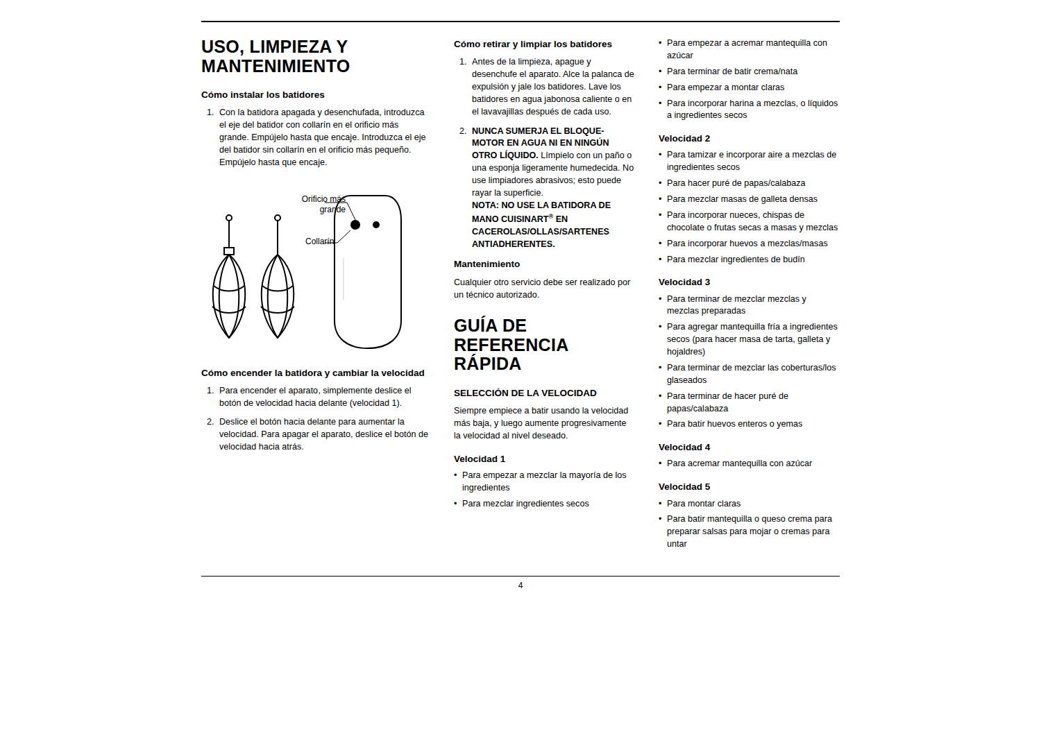USO, LIMPIEZA Y
MANTENIMIENTO
Cómo instalar los batidores
Con la batidora apagada y desenchufada, introduzca el eje del batidor con collarín en el orificio más grande. Empújelo hasta que encaje. Introduzca el eje del batidor sin collarín en el orificio más pequeño. Empújelo hasta que encaje.
Orificio más
grande
Collarín
Cómo encender la batidora y cambiar la velocidad
Para encender el aparato, simplemente deslice el botón de velocidad hacia delante (velocidad 1).
Deslice el botón hacia delante para aumentar la velocidad. Para apagar el aparato, deslice el botón de velocidad hacia atrás.
Cómo retirar y limpiar los batidores
Antes de la limpieza, apague y desenchufe el aparato. Alce la palanca de expulsión y jale los batidores. Lave los batidores en agua jabonosa caliente o en el lavavajillas después de cada uso.
NUNCA SUMERJA EL BLOQUE-MOTOR EN AGUA NI EN NINGÚN OTRO LÍQUIDO. Límpielo con un paño o una esponja ligeramente humedecida. No use limpiadores abrasivos; esto puede rayar la superficie.
NOTA: NO USE LA BATIDORA DE MANO CUISINART® EN CACEROLAS/OLLAS/SARTENES ANTIADHERENTES.
Mantenimiento
Cualquier otro servicio debe ser realizado por un técnico autorizado.
GUÍA DE REFERENCIA RÁPIDA
SELECCIÓN DE LA VELOCIDAD
Siempre empiece a batir usando la velocidad más baja, y luego aumente progresivamente la velocidad al nivel deseado.
Velocidad 1
Para empezar a mezclar la mayoría de los ingredientes
Para mezclar ingredientes secos
Para empezar a acremar mantequilla con azúcar
Para terminar de batir crema/nata
Para empezar a montar claras
Para incorporar harina a mezclas, o líquidos a ingredientes secos
Velocidad 2
Para tamizar e incorporar aire a mezclas de ingredientes secos
Para hacer puré de papas/calabaza
Para mezclar masas de galleta densas
Para incorporar nueces, chispas de chocolate o frutas secas a masas y mezclas
Para incorporar huevos a mezclas/masas
Para mezclar ingredientes de budín
Velocidad 3
Para terminar de mezclar mezclas y mezclas preparadas
Para agregar mantequilla fría a ingredientes secos (para hacer masa de tarta, galleta y hojaldres)
Para terminar de mezclar las coberturas/los glaseados
Para terminar de hacer puré de papas/calabaza
Para batir huevos enteros o yemas
Velocidad 4
Para acremar mantequilla con azúcar
Velocidad 5
Para montar claras
Para batir mantequilla o queso crema para preparar salsas para mojar o cremas para untar
4